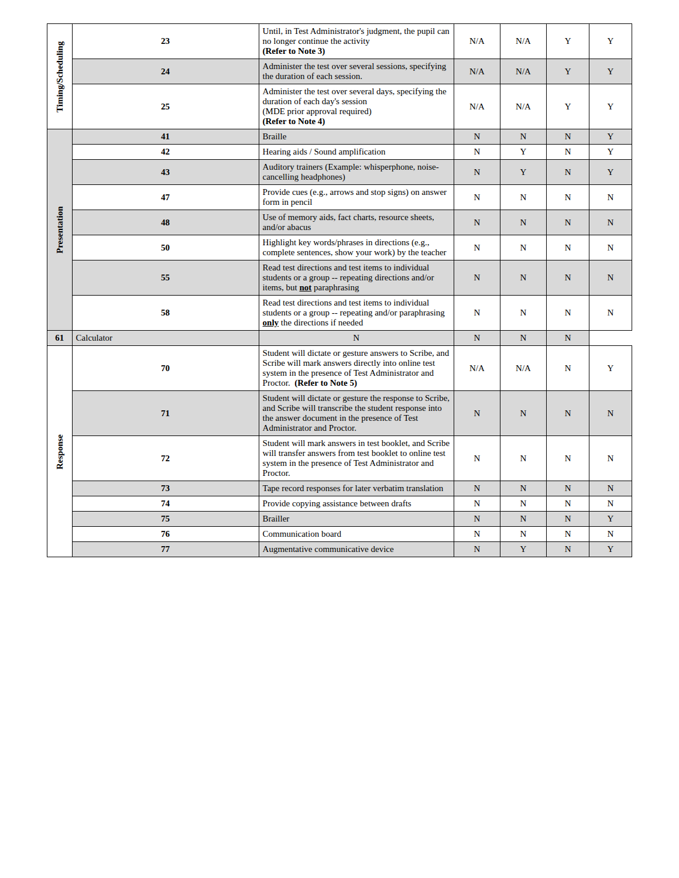| Timing/Scheduling | 23 | Until, in Test Administrator's judgment, the pupil can no longer continue the activity (Refer to Note 3) | N/A | N/A | Y | Y |
| 24 | Administer the test over several sessions, specifying the duration of each session. | N/A | N/A | Y | Y |
| 25 | Administer the test over several days, specifying the duration of each day's session (MDE prior approval required) (Refer to Note 4) | N/A | N/A | Y | Y |
| Presentation | 41 | Braille | N | N | N | Y |
| 42 | Hearing aids / Sound amplification | N | Y | N | Y |
| 43 | Auditory trainers (Example: whisperphone, noise-cancelling headphones) | N | Y | N | Y |
| 47 | Provide cues (e.g., arrows and stop signs) on answer form in pencil | N | N | N | N |
| 48 | Use of memory aids, fact charts, resource sheets, and/or abacus | N | N | N | N |
| 50 | Highlight key words/phrases in directions (e.g., complete sentences, show your work) by the teacher | N | N | N | N |
| 55 | Read test directions and test items to individual students or a group -- repeating directions and/or items, but not paraphrasing | N | N | N | N |
| 58 | Read test directions and test items to individual students or a group -- repeating and/or paraphrasing only the directions if needed | N | N | N | N |
| 61 | Calculator | N | N | N | N |
| Response | 70 | Student will dictate or gesture answers to Scribe, and Scribe will mark answers directly into online test system in the presence of Test Administrator and Proctor. (Refer to Note 5) | N/A | N/A | N | Y |
| 71 | Student will dictate or gesture the response to Scribe, and Scribe will transcribe the student response into the answer document in the presence of Test Administrator and Proctor. | N | N | N | N |
| 72 | Student will mark answers in test booklet, and Scribe will transfer answers from test booklet to online test system in the presence of Test Administrator and Proctor. | N | N | N | N |
| 73 | Tape record responses for later verbatim translation | N | N | N | N |
| 74 | Provide copying assistance between drafts | N | N | N | N |
| 75 | Brailler | N | N | N | Y |
| 76 | Communication board | N | N | N | N |
| 77 | Augmentative communicative device | N | Y | N | Y |